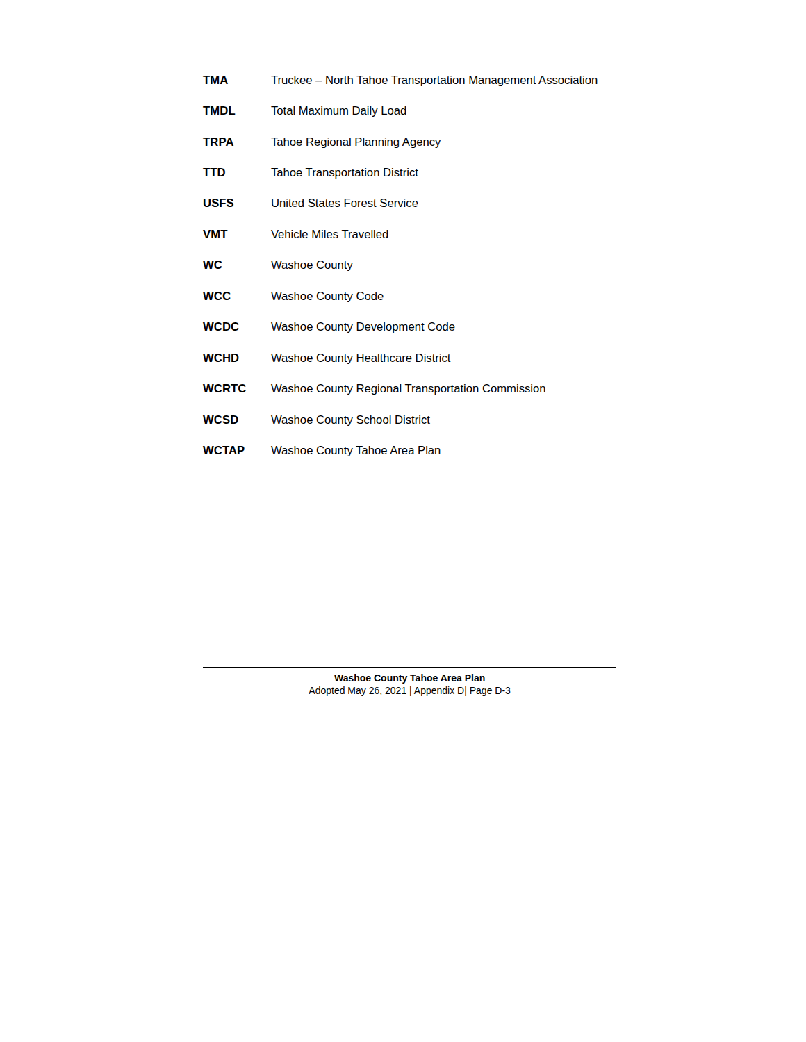TMA
Truckee – North Tahoe Transportation Management Association
TMDL
Total Maximum Daily Load
TRPA
Tahoe Regional Planning Agency
TTD
Tahoe Transportation District
USFS
United States Forest Service
VMT
Vehicle Miles Travelled
WC
Washoe County
WCC
Washoe County Code
WCDC
Washoe County Development Code
WCHD
Washoe County Healthcare District
WCRTC
Washoe County Regional Transportation Commission
WCSD
Washoe County School District
WCTAP
Washoe County Tahoe Area Plan
Washoe County Tahoe Area Plan
Adopted May 26, 2021 | Appendix D| Page D-3